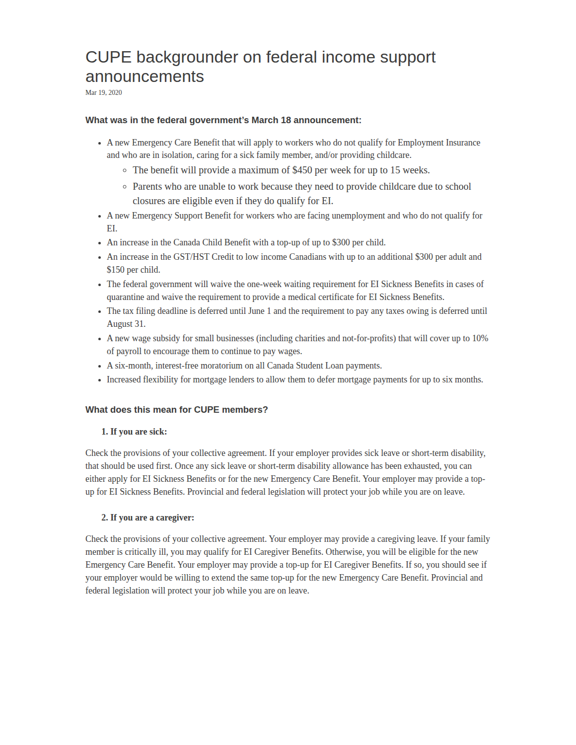CUPE backgrounder on federal income support announcements
Mar 19, 2020
What was in the federal government’s March 18 announcement:
A new Emergency Care Benefit that will apply to workers who do not qualify for Employment Insurance and who are in isolation, caring for a sick family member, and/or providing childcare.
The benefit will provide a maximum of $450 per week for up to 15 weeks.
Parents who are unable to work because they need to provide childcare due to school closures are eligible even if they do qualify for EI.
A new Emergency Support Benefit for workers who are facing unemployment and who do not qualify for EI.
An increase in the Canada Child Benefit with a top-up of up to $300 per child.
An increase in the GST/HST Credit to low income Canadians with up to an additional $300 per adult and $150 per child.
The federal government will waive the one-week waiting requirement for EI Sickness Benefits in cases of quarantine and waive the requirement to provide a medical certificate for EI Sickness Benefits.
The tax filing deadline is deferred until June 1 and the requirement to pay any taxes owing is deferred until August 31.
A new wage subsidy for small businesses (including charities and not-for-profits) that will cover up to 10% of payroll to encourage them to continue to pay wages.
A six-month, interest-free moratorium on all Canada Student Loan payments.
Increased flexibility for mortgage lenders to allow them to defer mortgage payments for up to six months.
What does this mean for CUPE members?
If you are sick:
Check the provisions of your collective agreement. If your employer provides sick leave or short-term disability, that should be used first. Once any sick leave or short-term disability allowance has been exhausted, you can either apply for EI Sickness Benefits or for the new Emergency Care Benefit. Your employer may provide a top-up for EI Sickness Benefits. Provincial and federal legislation will protect your job while you are on leave.
If you are a caregiver:
Check the provisions of your collective agreement. Your employer may provide a caregiving leave. If your family member is critically ill, you may qualify for EI Caregiver Benefits. Otherwise, you will be eligible for the new Emergency Care Benefit. Your employer may provide a top-up for EI Caregiver Benefits. If so, you should see if your employer would be willing to extend the same top-up for the new Emergency Care Benefit. Provincial and federal legislation will protect your job while you are on leave.